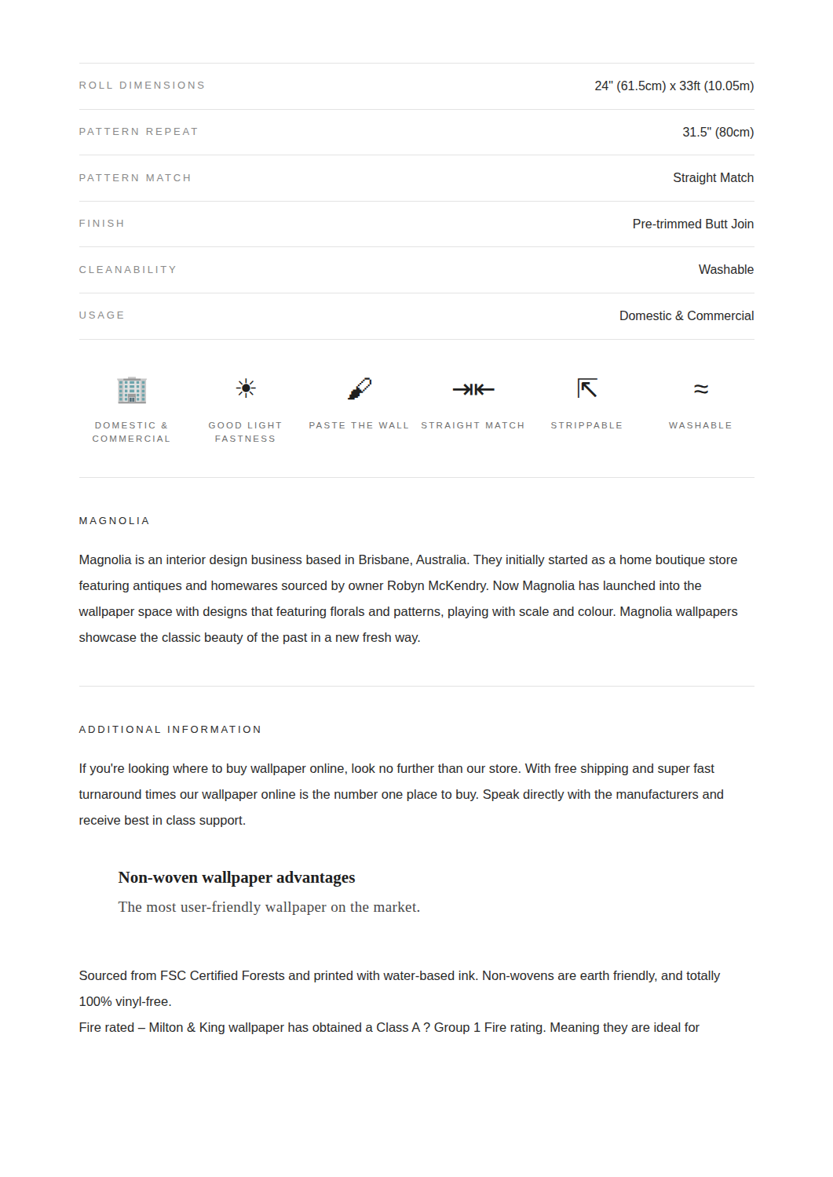| Roll Dimensions | 24" (61.5cm) x 33ft (10.05m) |
| Pattern Repeat | 31.5" (80cm) |
| Pattern Match | Straight Match |
| Finish | Pre-trimmed Butt Join |
| Cleanability | Washable |
| Usage | Domestic & Commercial |
🏢
Domestic & Commercial
☀
Good Light Fastness
🖌
Paste the Wall
⇥⇤
Straight Match
⇱
Strippable
≈
Washable
Magnolia
Magnolia is an interior design business based in Brisbane, Australia. They initially started as a home boutique store featuring antiques and homewares sourced by owner Robyn McKendry. Now Magnolia has launched into the wallpaper space with designs that featuring florals and patterns, playing with scale and colour. Magnolia wallpapers showcase the classic beauty of the past in a new fresh way.
Additional Information
If you're looking where to buy wallpaper online, look no further than our store. With free shipping and super fast turnaround times our wallpaper online is the number one place to buy. Speak directly with the manufacturers and receive best in class support.
Non-woven wallpaper advantages
The most user-friendly wallpaper on the market.
Sourced from FSC Certified Forests and printed with water-based ink. Non-wovens are earth friendly, and totally 100% vinyl-free.
Fire rated – Milton & King wallpaper has obtained a Class A ? Group 1 Fire rating. Meaning they are ideal for